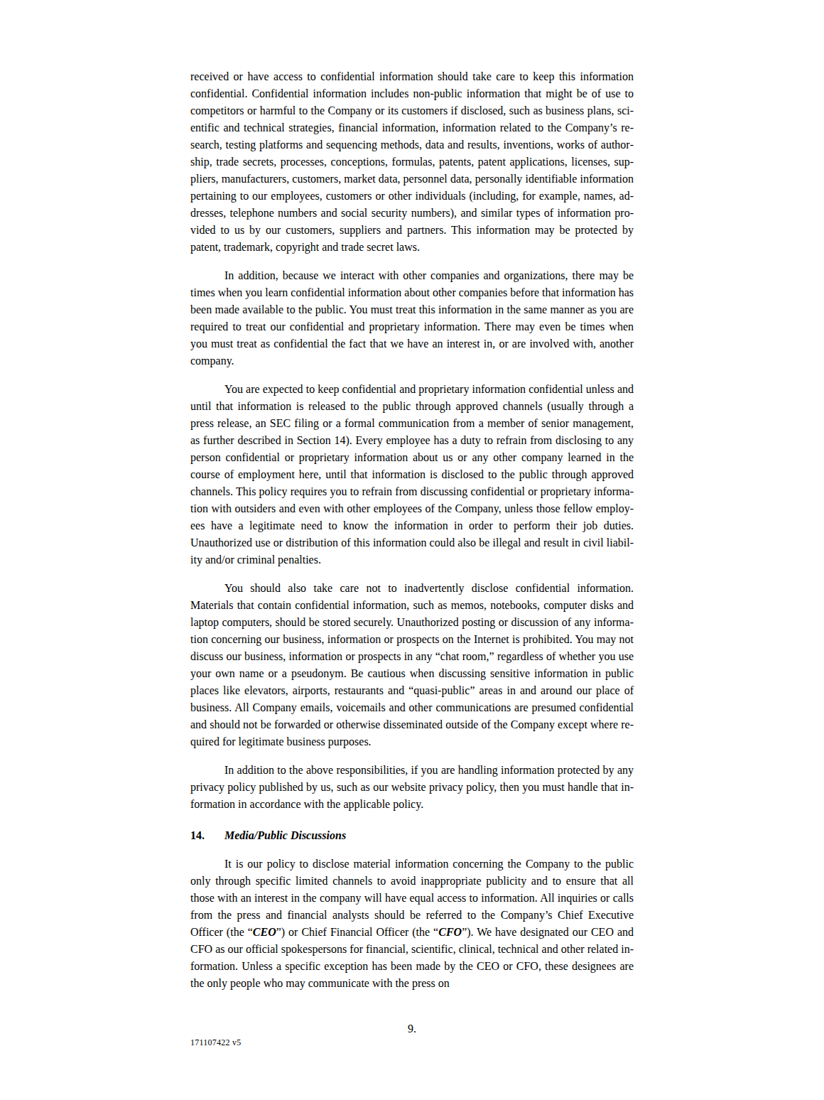received or have access to confidential information should take care to keep this information confidential. Confidential information includes non-public information that might be of use to competitors or harmful to the Company or its customers if disclosed, such as business plans, scientific and technical strategies, financial information, information related to the Company’s research, testing platforms and sequencing methods, data and results, inventions, works of authorship, trade secrets, processes, conceptions, formulas, patents, patent applications, licenses, suppliers, manufacturers, customers, market data, personnel data, personally identifiable information pertaining to our employees, customers or other individuals (including, for example, names, addresses, telephone numbers and social security numbers), and similar types of information provided to us by our customers, suppliers and partners. This information may be protected by patent, trademark, copyright and trade secret laws.
In addition, because we interact with other companies and organizations, there may be times when you learn confidential information about other companies before that information has been made available to the public. You must treat this information in the same manner as you are required to treat our confidential and proprietary information. There may even be times when you must treat as confidential the fact that we have an interest in, or are involved with, another company.
You are expected to keep confidential and proprietary information confidential unless and until that information is released to the public through approved channels (usually through a press release, an SEC filing or a formal communication from a member of senior management, as further described in Section 14). Every employee has a duty to refrain from disclosing to any person confidential or proprietary information about us or any other company learned in the course of employment here, until that information is disclosed to the public through approved channels. This policy requires you to refrain from discussing confidential or proprietary information with outsiders and even with other employees of the Company, unless those fellow employees have a legitimate need to know the information in order to perform their job duties. Unauthorized use or distribution of this information could also be illegal and result in civil liability and/or criminal penalties.
You should also take care not to inadvertently disclose confidential information. Materials that contain confidential information, such as memos, notebooks, computer disks and laptop computers, should be stored securely. Unauthorized posting or discussion of any information concerning our business, information or prospects on the Internet is prohibited. You may not discuss our business, information or prospects in any “chat room,” regardless of whether you use your own name or a pseudonym. Be cautious when discussing sensitive information in public places like elevators, airports, restaurants and “quasi-public” areas in and around our place of business. All Company emails, voicemails and other communications are presumed confidential and should not be forwarded or otherwise disseminated outside of the Company except where required for legitimate business purposes.
In addition to the above responsibilities, if you are handling information protected by any privacy policy published by us, such as our website privacy policy, then you must handle that information in accordance with the applicable policy.
14. Media/Public Discussions
It is our policy to disclose material information concerning the Company to the public only through specific limited channels to avoid inappropriate publicity and to ensure that all those with an interest in the company will have equal access to information. All inquiries or calls from the press and financial analysts should be referred to the Company’s Chief Executive Officer (the “CEO”) or Chief Financial Officer (the “CFO”). We have designated our CEO and CFO as our official spokespersons for financial, scientific, clinical, technical and other related information. Unless a specific exception has been made by the CEO or CFO, these designees are the only people who may communicate with the press on
9.
171107422 v5